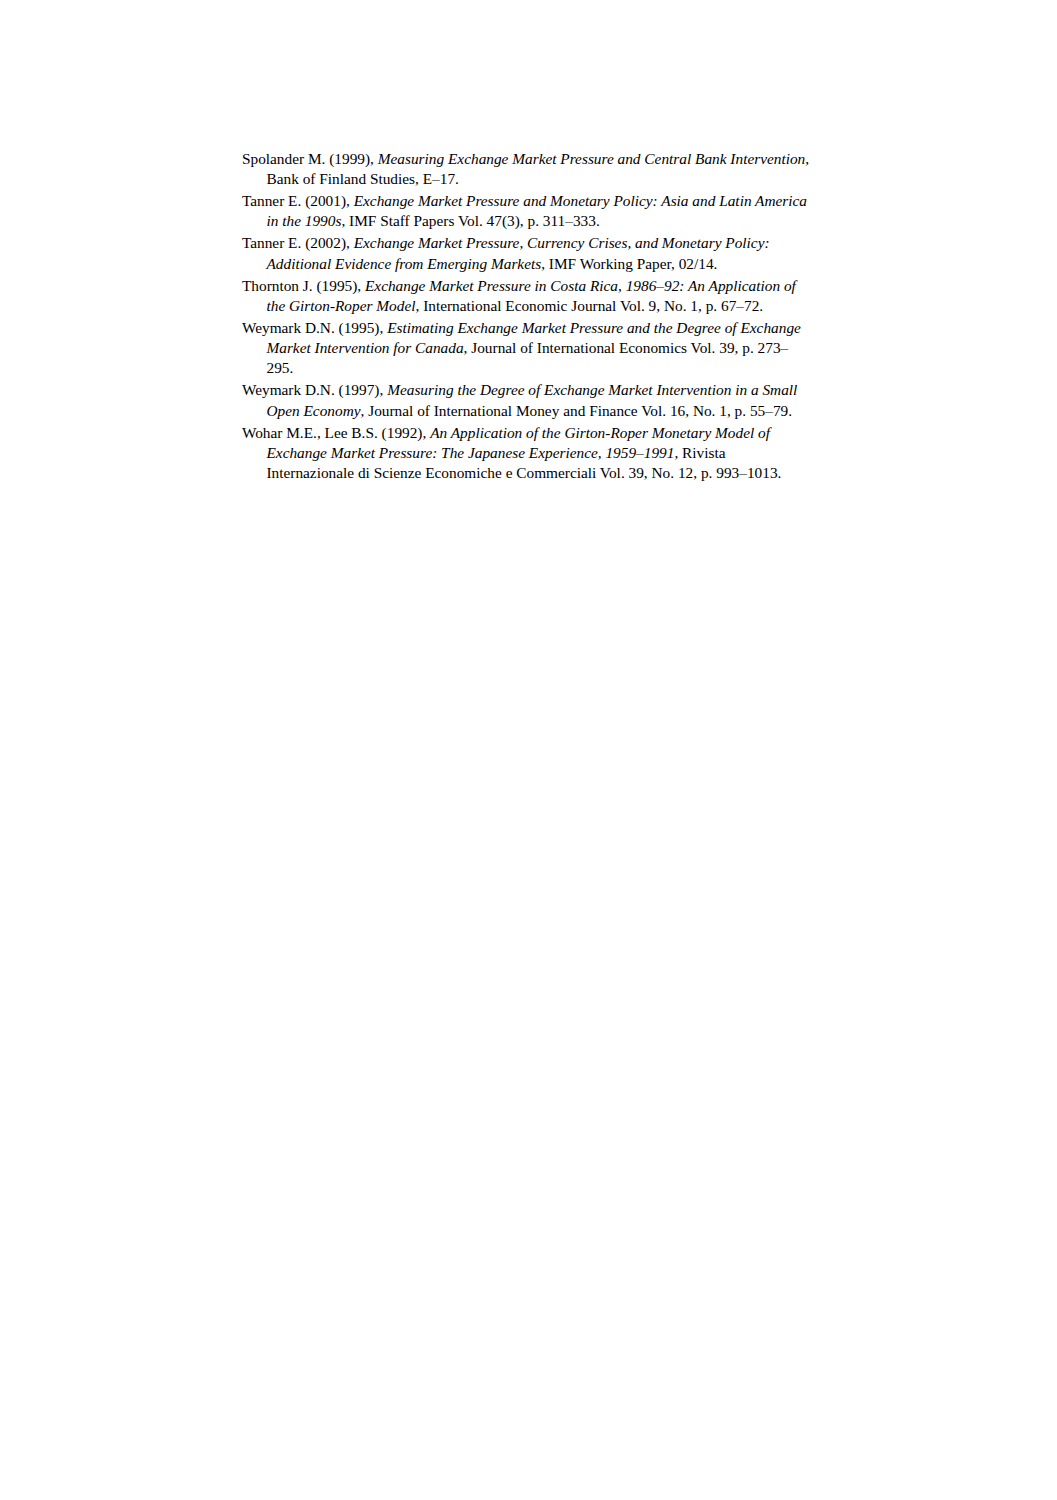Spolander M. (1999), Measuring Exchange Market Pressure and Central Bank Intervention, Bank of Finland Studies, E–17.
Tanner E. (2001), Exchange Market Pressure and Monetary Policy: Asia and Latin America in the 1990s, IMF Staff Papers Vol. 47(3), p. 311–333.
Tanner E. (2002), Exchange Market Pressure, Currency Crises, and Monetary Policy: Additional Evidence from Emerging Markets, IMF Working Paper, 02/14.
Thornton J. (1995), Exchange Market Pressure in Costa Rica, 1986–92: An Application of the Girton-Roper Model, International Economic Journal Vol. 9, No. 1, p. 67–72.
Weymark D.N. (1995), Estimating Exchange Market Pressure and the Degree of Exchange Market Intervention for Canada, Journal of International Economics Vol. 39, p. 273–295.
Weymark D.N. (1997), Measuring the Degree of Exchange Market Intervention in a Small Open Economy, Journal of International Money and Finance Vol. 16, No. 1, p. 55–79.
Wohar M.E., Lee B.S. (1992), An Application of the Girton-Roper Monetary Model of Exchange Market Pressure: The Japanese Experience, 1959–1991, Rivista Internazionale di Scienze Economiche e Commerciali Vol. 39, No. 12, p. 993–1013.